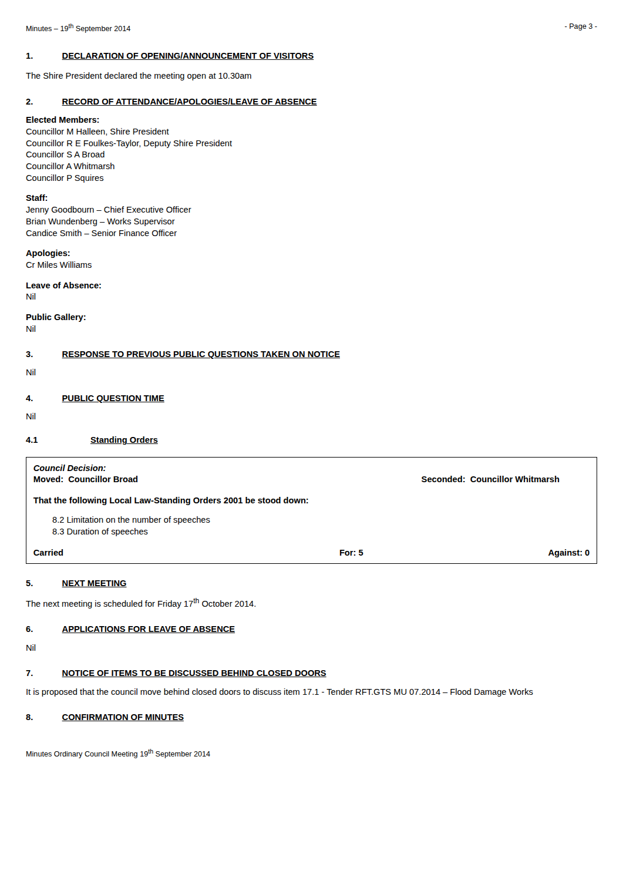Minutes – 19th September 2014 - Page 3 -
1. DECLARATION OF OPENING/ANNOUNCEMENT OF VISITORS
The Shire President declared the meeting open at 10.30am
2. RECORD OF ATTENDANCE/APOLOGIES/LEAVE OF ABSENCE
Elected Members:
Councillor M Halleen, Shire President
Councillor R E Foulkes-Taylor, Deputy Shire President
Councillor S A Broad
Councillor A Whitmarsh
Councillor P Squires
Staff:
Jenny Goodbourn – Chief Executive Officer
Brian Wundenberg – Works Supervisor
Candice Smith – Senior Finance Officer
Apologies:
Cr Miles Williams
Leave of Absence:
Nil
Public Gallery:
Nil
3. RESPONSE TO PREVIOUS PUBLIC QUESTIONS TAKEN ON NOTICE
Nil
4. PUBLIC QUESTION TIME
Nil
4.1 Standing Orders
Council Decision:
Moved: Councillor Broad Seconded: Councillor Whitmarsh
That the following Local Law-Standing Orders 2001 be stood down:
8.2 Limitation on the number of speeches
8.3 Duration of speeches
Carried For: 5 Against: 0
5. NEXT MEETING
The next meeting is scheduled for Friday 17th October 2014.
6. APPLICATIONS FOR LEAVE OF ABSENCE
Nil
7. NOTICE OF ITEMS TO BE DISCUSSED BEHIND CLOSED DOORS
It is proposed that the council move behind closed doors to discuss item 17.1 - Tender RFT.GTS MU 07.2014 – Flood Damage Works
8. CONFIRMATION OF MINUTES
Minutes Ordinary Council Meeting 19th September 2014